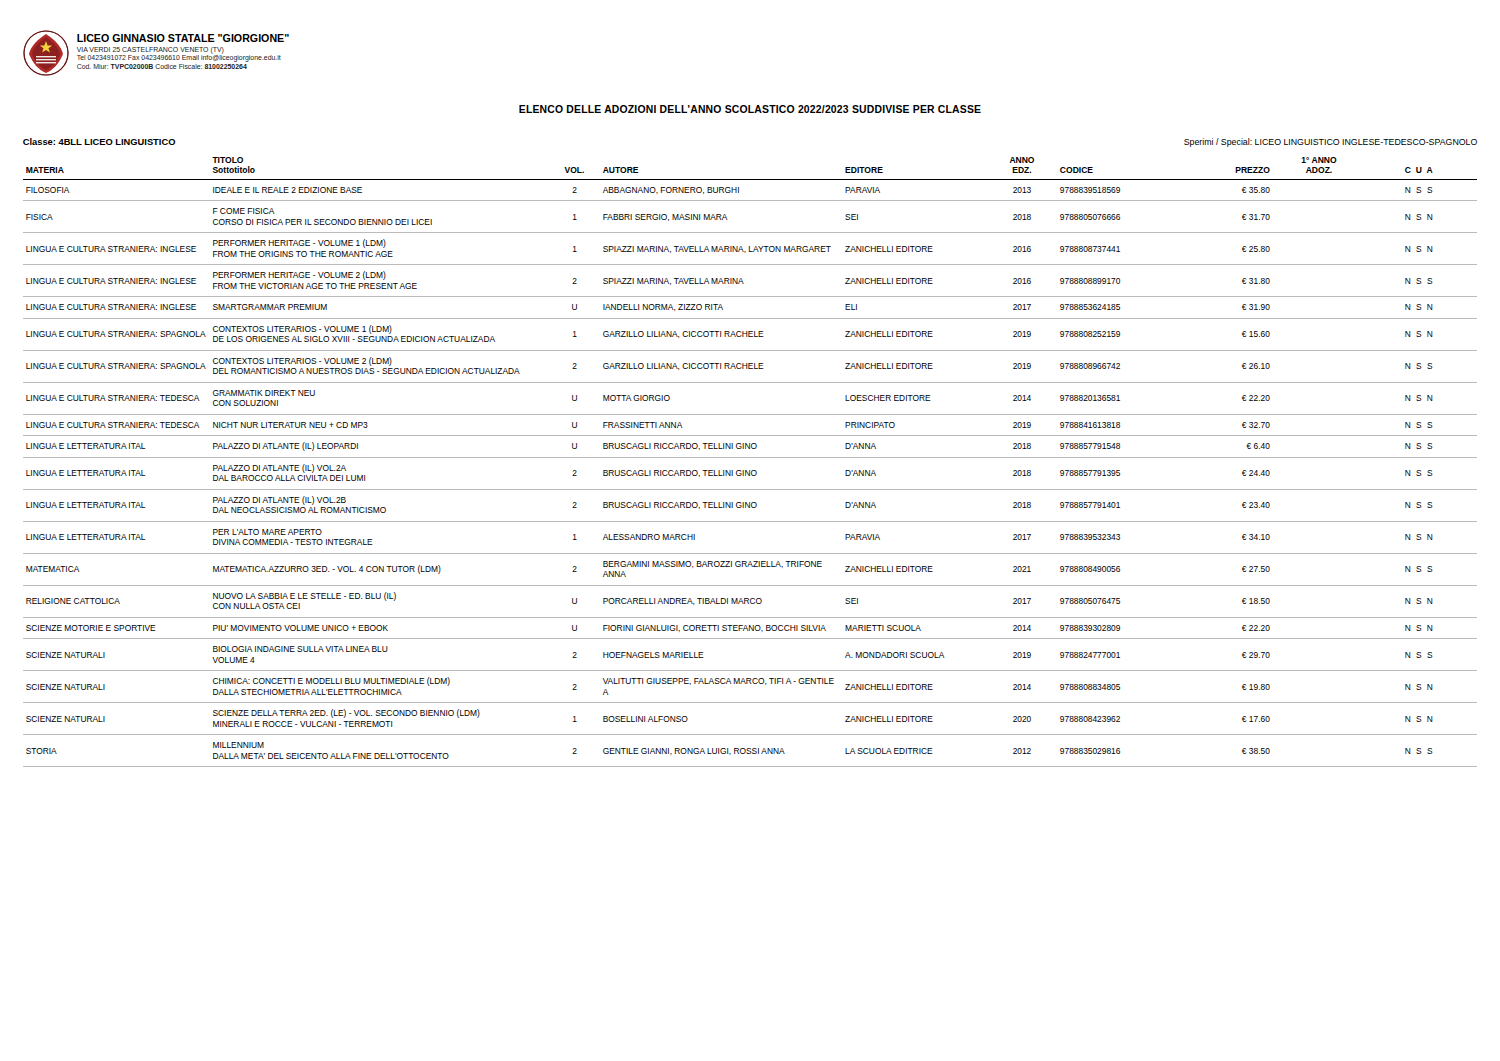LICEO GINNASIO STATALE "GIORGIONE"
VIA VERDI 25 CASTELFRANCO VENETO (TV)
Tel 0423491072 Fax 0423496610 Email info@liceogiorgione.edu.it
Cod. Miur: TVPC02000B Codice Fiscale: 81002250264
ELENCO DELLE ADOZIONI DELL'ANNO SCOLASTICO 2022/2023 SUDDIVISE PER CLASSE
Classe: 4BLL LICEO LINGUISTICO
Sperimi / Special: LICEO LINGUISTICO INGLESE-TEDESCO-SPAGNOLO
| MATERIA | TITOLO Sottotitolo | VOL. | AUTORE | EDITORE | ANNO EDZ. | CODICE | PREZZO | 1° ANNO ADOZ. | C U A |
| --- | --- | --- | --- | --- | --- | --- | --- | --- | --- |
| FILOSOFIA | IDEALE E IL REALE 2 EDIZIONE BASE | 2 | ABBAGNANO, FORNERO, BURGHI | PARAVIA | 2013 | 9788839518569 | € 35.80 | | N S S |
| FISICA | F COME FISICA CORSO DI FISICA PER IL SECONDO BIENNIO DEI LICEI | 1 | FABBRI SERGIO, MASINI MARA | SEI | 2018 | 9788805076666 | € 31.70 | | N S N |
| LINGUA E CULTURA STRANIERA: INGLESE | PERFORMER HERITAGE - VOLUME 1 (LDM) FROM THE ORIGINS TO THE ROMANTIC AGE | 1 | SPIAZZI MARINA, TAVELLA MARINA, LAYTON MARGARET | ZANICHELLI EDITORE | 2016 | 9788808737441 | € 25.80 | | N S N |
| LINGUA E CULTURA STRANIERA: INGLESE | PERFORMER HERITAGE - VOLUME 2 (LDM) FROM THE VICTORIAN AGE TO THE PRESENT AGE | 2 | SPIAZZI MARINA, TAVELLA MARINA | ZANICHELLI EDITORE | 2016 | 9788808899170 | € 31.80 | | N S S |
| LINGUA E CULTURA STRANIERA: INGLESE | SMARTGRAMMAR PREMIUM | U | IANDELLI NORMA, ZIZZO RITA | ELI | 2017 | 9788853624185 | € 31.90 | | N S N |
| LINGUA E CULTURA STRANIERA: SPAGNOLA | CONTEXTOS LITERARIOS - VOLUME 1 (LDM) DE LOS ORIGENES AL SIGLO XVIII - SEGUNDA EDICION ACTUALIZADA | 1 | GARZILLO LILIANA, CICCOTTI RACHELE | ZANICHELLI EDITORE | 2019 | 9788808252159 | € 15.60 | | N S N |
| LINGUA E CULTURA STRANIERA: SPAGNOLA | CONTEXTOS LITERARIOS - VOLUME 2 (LDM) DEL ROMANTICISMO A NUESTROS DIAS - SEGUNDA EDICION ACTUALIZADA | 2 | GARZILLO LILIANA, CICCOTTI RACHELE | ZANICHELLI EDITORE | 2019 | 9788808966742 | € 26.10 | | N S S |
| LINGUA E CULTURA STRANIERA: TEDESCA | GRAMMATIK DIREKT NEU CON SOLUZIONI | U | MOTTA GIORGIO | LOESCHER EDITORE | 2014 | 9788820136581 | € 22.20 | | N S N |
| LINGUA E CULTURA STRANIERA: TEDESCA | NICHT NUR LITERATUR NEU + CD MP3 | U | FRASSINETTI ANNA | PRINCIPATO | 2019 | 9788841613818 | € 32.70 | | N S S |
| LINGUA E LETTERATURA ITAL | PALAZZO DI ATLANTE (IL) LEOPARDI | U | BRUSCAGLI RICCARDO, TELLINI GINO | D'ANNA | 2018 | 9788857791548 | € 6.40 | | N S S |
| LINGUA E LETTERATURA ITAL | PALAZZO DI ATLANTE (IL) VOL.2A DAL BAROCCO ALLA CIVILTA DEI LUMI | 2 | BRUSCAGLI RICCARDO, TELLINI GINO | D'ANNA | 2018 | 9788857791395 | € 24.40 | | N S S |
| LINGUA E LETTERATURA ITAL | PALAZZO DI ATLANTE (IL) VOL.2B DAL NEOCLASSICISMO AL ROMANTICISMO | 2 | BRUSCAGLI RICCARDO, TELLINI GINO | D'ANNA | 2018 | 9788857791401 | € 23.40 | | N S S |
| LINGUA E LETTERATURA ITAL | PER L'ALTO MARE APERTO DIVINA COMMEDIA - TESTO INTEGRALE | 1 | ALESSANDRO MARCHI | PARAVIA | 2017 | 9788839532343 | € 34.10 | | N S N |
| MATEMATICA | MATEMATICA.AZZURRO 3ED. - VOL. 4 CON TUTOR (LDM) | 2 | BERGAMINI MASSIMO, BAROZZI GRAZIELLA, TRIFONE ANNA | ZANICHELLI EDITORE | 2021 | 9788808490056 | € 27.50 | | N S S |
| RELIGIONE CATTOLICA | NUOVO LA SABBIA E LE STELLE - ED. BLU (IL) CON NULLA OSTA CEI | U | PORCARELLI ANDREA, TIBALDI MARCO | SEI | 2017 | 9788805076475 | € 18.50 | | N S N |
| SCIENZE MOTORIE E SPORTIVE | PIU' MOVIMENTO VOLUME UNICO + EBOOK | U | FIORINI GIANLUIGI, CORETTI STEFANO, BOCCHI SILVIA | MARIETTI SCUOLA | 2014 | 9788839302809 | € 22.20 | | N S N |
| SCIENZE NATURALI | BIOLOGIA INDAGINE SULLA VITA LINEA BLU VOLUME 4 | 2 | HOEFNAGELS MARIELLE | A. MONDADORI SCUOLA | 2019 | 9788824777001 | € 29.70 | | N S S |
| SCIENZE NATURALI | CHIMICA: CONCETTI E MODELLI BLU MULTIMEDIALE (LDM) DALLA STECHIOMETRIA ALL'ELETTROCHIMICA | 2 | VALITUTTI GIUSEPPE, FALASCA MARCO, TIFI A - GENTILE A | ZANICHELLI EDITORE | 2014 | 9788808834805 | € 19.80 | | N S N |
| SCIENZE NATURALI | SCIENZE DELLA TERRA 2ED. (LE) - VOL. SECONDO BIENNIO (LDM) MINERALI E ROCCE - VULCANI - TERREMOTI | 1 | BOSELLINI ALFONSO | ZANICHELLI EDITORE | 2020 | 9788808423962 | € 17.60 | | N S N |
| STORIA | MILLENNIUM DALLA META' DEL SEICENTO ALLA FINE DELL'OTTOCENTO | 2 | GENTILE GIANNI, RONGA LUIGI, ROSSI ANNA | LA SCUOLA EDITRICE | 2012 | 9788835029816 | € 38.50 | | N S S |